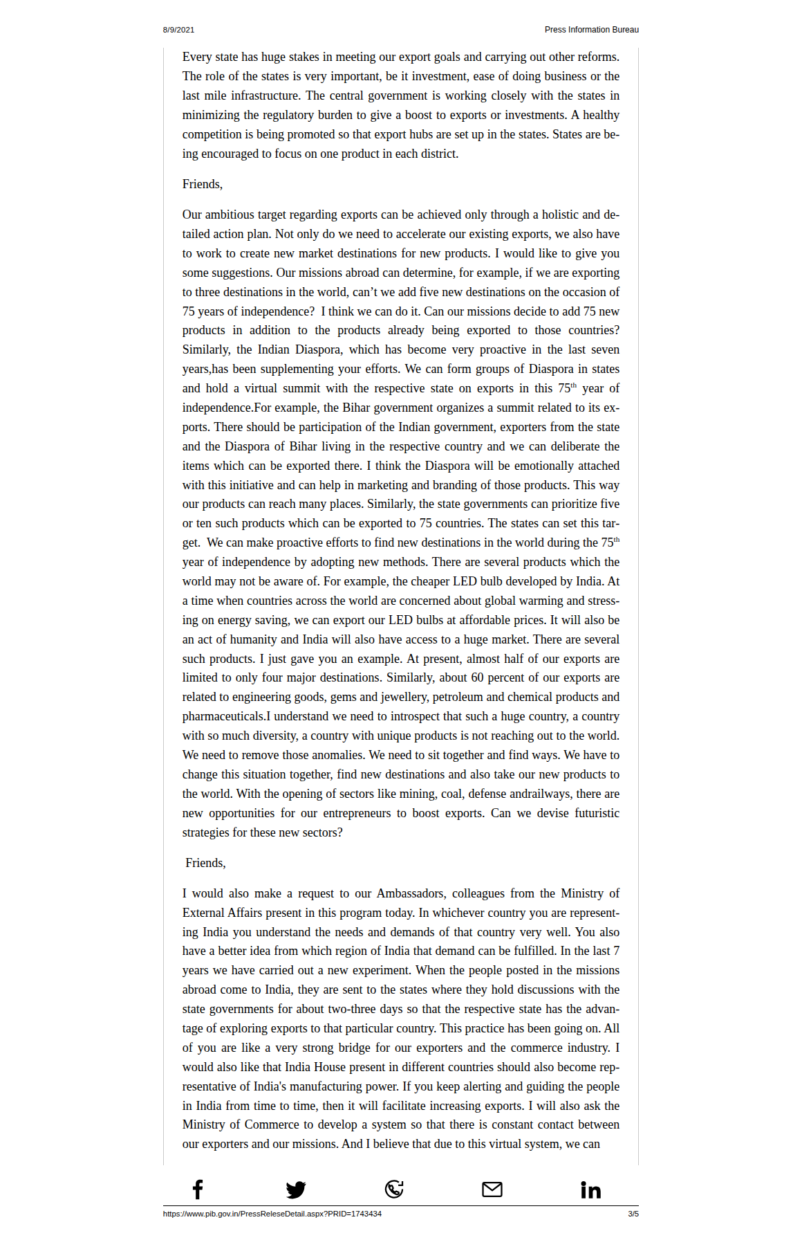8/9/2021
Press Information Bureau
Every state has huge stakes in meeting our export goals and carrying out other reforms. The role of the states is very important, be it investment, ease of doing business or the last mile infrastructure. The central government is working closely with the states in minimizing the regulatory burden to give a boost to exports or investments. A healthy competition is being promoted so that export hubs are set up in the states. States are being encouraged to focus on one product in each district.
Friends,
Our ambitious target regarding exports can be achieved only through a holistic and detailed action plan. Not only do we need to accelerate our existing exports, we also have to work to create new market destinations for new products. I would like to give you some suggestions. Our missions abroad can determine, for example, if we are exporting to three destinations in the world, can’t we add five new destinations on the occasion of 75 years of independence? I think we can do it. Can our missions decide to add 75 new products in addition to the products already being exported to those countries? Similarly, the Indian Diaspora, which has become very proactive in the last seven years,has been supplementing your efforts. We can form groups of Diaspora in states and hold a virtual summit with the respective state on exports in this 75th year of independence.For example, the Bihar government organizes a summit related to its exports. There should be participation of the Indian government, exporters from the state and the Diaspora of Bihar living in the respective country and we can deliberate the items which can be exported there. I think the Diaspora will be emotionally attached with this initiative and can help in marketing and branding of those products. This way our products can reach many places. Similarly, the state governments can prioritize five or ten such products which can be exported to 75 countries. The states can set this target. We can make proactive efforts to find new destinations in the world during the 75th year of independence by adopting new methods. There are several products which the world may not be aware of. For example, the cheaper LED bulb developed by India. At a time when countries across the world are concerned about global warming and stressing on energy saving, we can export our LED bulbs at affordable prices. It will also be an act of humanity and India will also have access to a huge market. There are several such products. I just gave you an example. At present, almost half of our exports are limited to only four major destinations. Similarly, about 60 percent of our exports are related to engineering goods, gems and jewellery, petroleum and chemical products and pharmaceuticals.I understand we need to introspect that such a huge country, a country with so much diversity, a country with unique products is not reaching out to the world. We need to remove those anomalies. We need to sit together and find ways. We have to change this situation together, find new destinations and also take our new products to the world. With the opening of sectors like mining, coal, defense andrailways, there are new opportunities for our entrepreneurs to boost exports. Can we devise futuristic strategies for these new sectors?
Friends,
I would also make a request to our Ambassadors, colleagues from the Ministry of External Affairs present in this program today. In whichever country you are representing India you understand the needs and demands of that country very well. You also have a better idea from which region of India that demand can be fulfilled. In the last 7 years we have carried out a new experiment. When the people posted in the missions abroad come to India, they are sent to the states where they hold discussions with the state governments for about two-three days so that the respective state has the advantage of exploring exports to that particular country. This practice has been going on. All of you are like a very strong bridge for our exporters and the commerce industry. I would also like that India House present in different countries should also become representative of India's manufacturing power. If you keep alerting and guiding the people in India from time to time, then it will facilitate increasing exports. I will also ask the Ministry of Commerce to develop a system so that there is constant contact between our exporters and our missions. And I believe that due to this virtual system, we can
https://www.pib.gov.in/PressReleseDetail.aspx?PRID=1743434
3/5